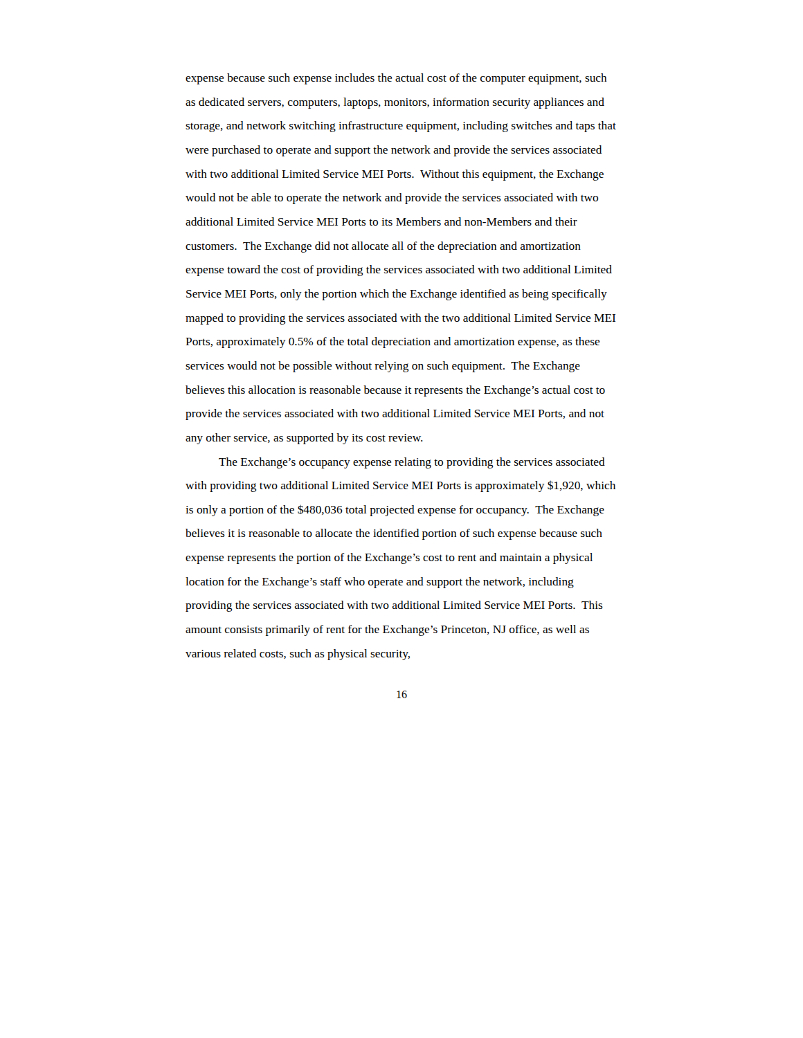expense because such expense includes the actual cost of the computer equipment, such as dedicated servers, computers, laptops, monitors, information security appliances and storage, and network switching infrastructure equipment, including switches and taps that were purchased to operate and support the network and provide the services associated with two additional Limited Service MEI Ports. Without this equipment, the Exchange would not be able to operate the network and provide the services associated with two additional Limited Service MEI Ports to its Members and non-Members and their customers. The Exchange did not allocate all of the depreciation and amortization expense toward the cost of providing the services associated with two additional Limited Service MEI Ports, only the portion which the Exchange identified as being specifically mapped to providing the services associated with the two additional Limited Service MEI Ports, approximately 0.5% of the total depreciation and amortization expense, as these services would not be possible without relying on such equipment. The Exchange believes this allocation is reasonable because it represents the Exchange’s actual cost to provide the services associated with two additional Limited Service MEI Ports, and not any other service, as supported by its cost review.
The Exchange’s occupancy expense relating to providing the services associated with providing two additional Limited Service MEI Ports is approximately $1,920, which is only a portion of the $480,036 total projected expense for occupancy. The Exchange believes it is reasonable to allocate the identified portion of such expense because such expense represents the portion of the Exchange’s cost to rent and maintain a physical location for the Exchange’s staff who operate and support the network, including providing the services associated with two additional Limited Service MEI Ports. This amount consists primarily of rent for the Exchange’s Princeton, NJ office, as well as various related costs, such as physical security,
16